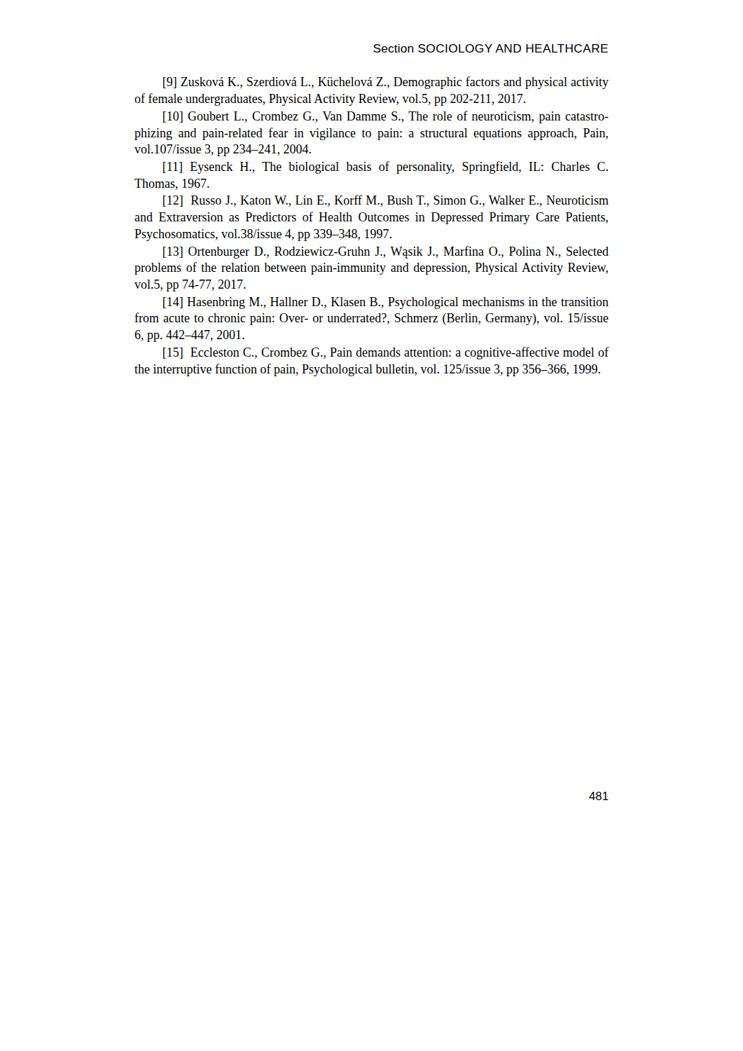Section SOCIOLOGY AND HEALTHCARE
[9] Zusková K., Szerdiová L., Küchelová Z., Demographic factors and physical activity of female undergraduates, Physical Activity Review, vol.5, pp 202-211, 2017.
[10] Goubert L., Crombez G., Van Damme S., The role of neuroticism, pain catastrophizing and pain-related fear in vigilance to pain: a structural equations approach, Pain, vol.107/issue 3, pp 234–241, 2004.
[11] Eysenck H., The biological basis of personality, Springfield, IL: Charles C. Thomas, 1967.
[12] Russo J., Katon W., Lin E., Korff M., Bush T., Simon G., Walker E., Neuroticism and Extraversion as Predictors of Health Outcomes in Depressed Primary Care Patients, Psychosomatics, vol.38/issue 4, pp 339–348, 1997.
[13] Ortenburger D., Rodziewicz-Gruhn J., Wąsik J., Marfina O., Polina N., Selected problems of the relation between pain-immunity and depression, Physical Activity Review, vol.5, pp 74-77, 2017.
[14] Hasenbring M., Hallner D., Klasen B., Psychological mechanisms in the transition from acute to chronic pain: Over- or underrated?, Schmerz (Berlin, Germany), vol. 15/issue 6, pp. 442–447, 2001.
[15] Eccleston C., Crombez G., Pain demands attention: a cognitive-affective model of the interruptive function of pain, Psychological bulletin, vol. 125/issue 3, pp 356–366, 1999.
481